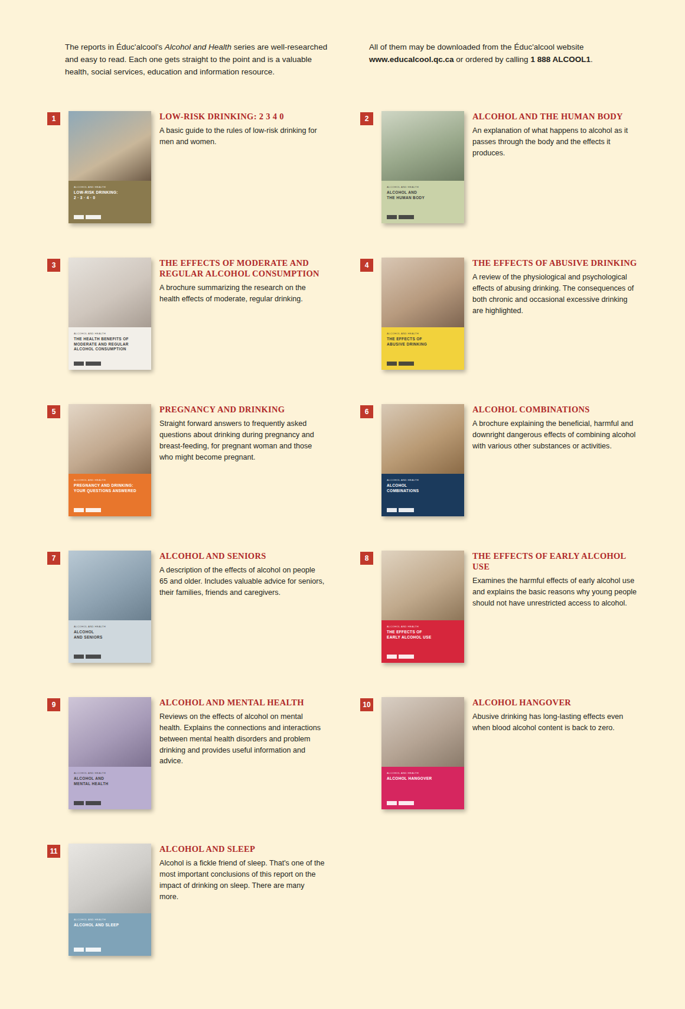The reports in Éduc'alcool's Alcohol and Health series are well-researched and easy to read. Each one gets straight to the point and is a valuable health, social services, education and information resource.
All of them may be downloaded from the Éduc'alcool website www.educalcool.qc.ca or ordered by calling 1 888 ALCOOL1.
1
Alcohol and Health
Low-risk drinking:
2 · 3 · 4 · 0
Low-risk drinking: 2 3 4 0
A basic guide to the rules of low-risk drinking for men and women.
2
Alcohol and Health
Alcohol and
the human body
Alcohol and the human body
An explanation of what happens to alcohol as it passes through the body and the effects it produces.
3
Alcohol and Health
The health benefits of moderate and regular alcohol consumption
The effects of moderate and regular alcohol consumption
A brochure summarizing the research on the health effects of moderate, regular drinking.
4
Alcohol and Health
The effects of
abusive drinking
The effects of abusive drinking
A review of the physiological and psychological effects of abusing drinking. The consequences of both chronic and occasional excessive drinking are highlighted.
5
Alcohol and Health
Pregnancy and drinking:
your questions answered
Pregnancy and drinking
Straight forward answers to frequently asked questions about drinking during pregnancy and breast-feeding, for pregnant woman and those who might become pregnant.
6
Alcohol and Health
Alcohol
combinations
Alcohol combinations
A brochure explaining the beneficial, harmful and downright dangerous effects of combining alcohol with various other substances or activities.
7
Alcohol and Health
Alcohol
and seniors
Alcohol and seniors
A description of the effects of alcohol on people 65 and older. Includes valuable advice for seniors, their families, friends and caregivers.
8
Alcohol and Health
The effects of
early alcohol use
The effects of early alcohol use
Examines the harmful effects of early alcohol use and explains the basic reasons why young people should not have unrestricted access to alcohol.
9
Alcohol and Health
Alcohol and
mental health
Alcohol and mental health
Reviews on the effects of alcohol on mental health. Explains the connections and interactions between mental health disorders and problem drinking and provides useful information and advice.
10
Alcohol and Health
Alcohol hangover
Alcohol hangover
Abusive drinking has long-lasting effects even when blood alcohol content is back to zero.
11
Alcohol and Health
Alcohol and sleep
Alcohol and sleep
Alcohol is a fickle friend of sleep. That's one of the most important conclusions of this report on the impact of drinking on sleep. There are many more.